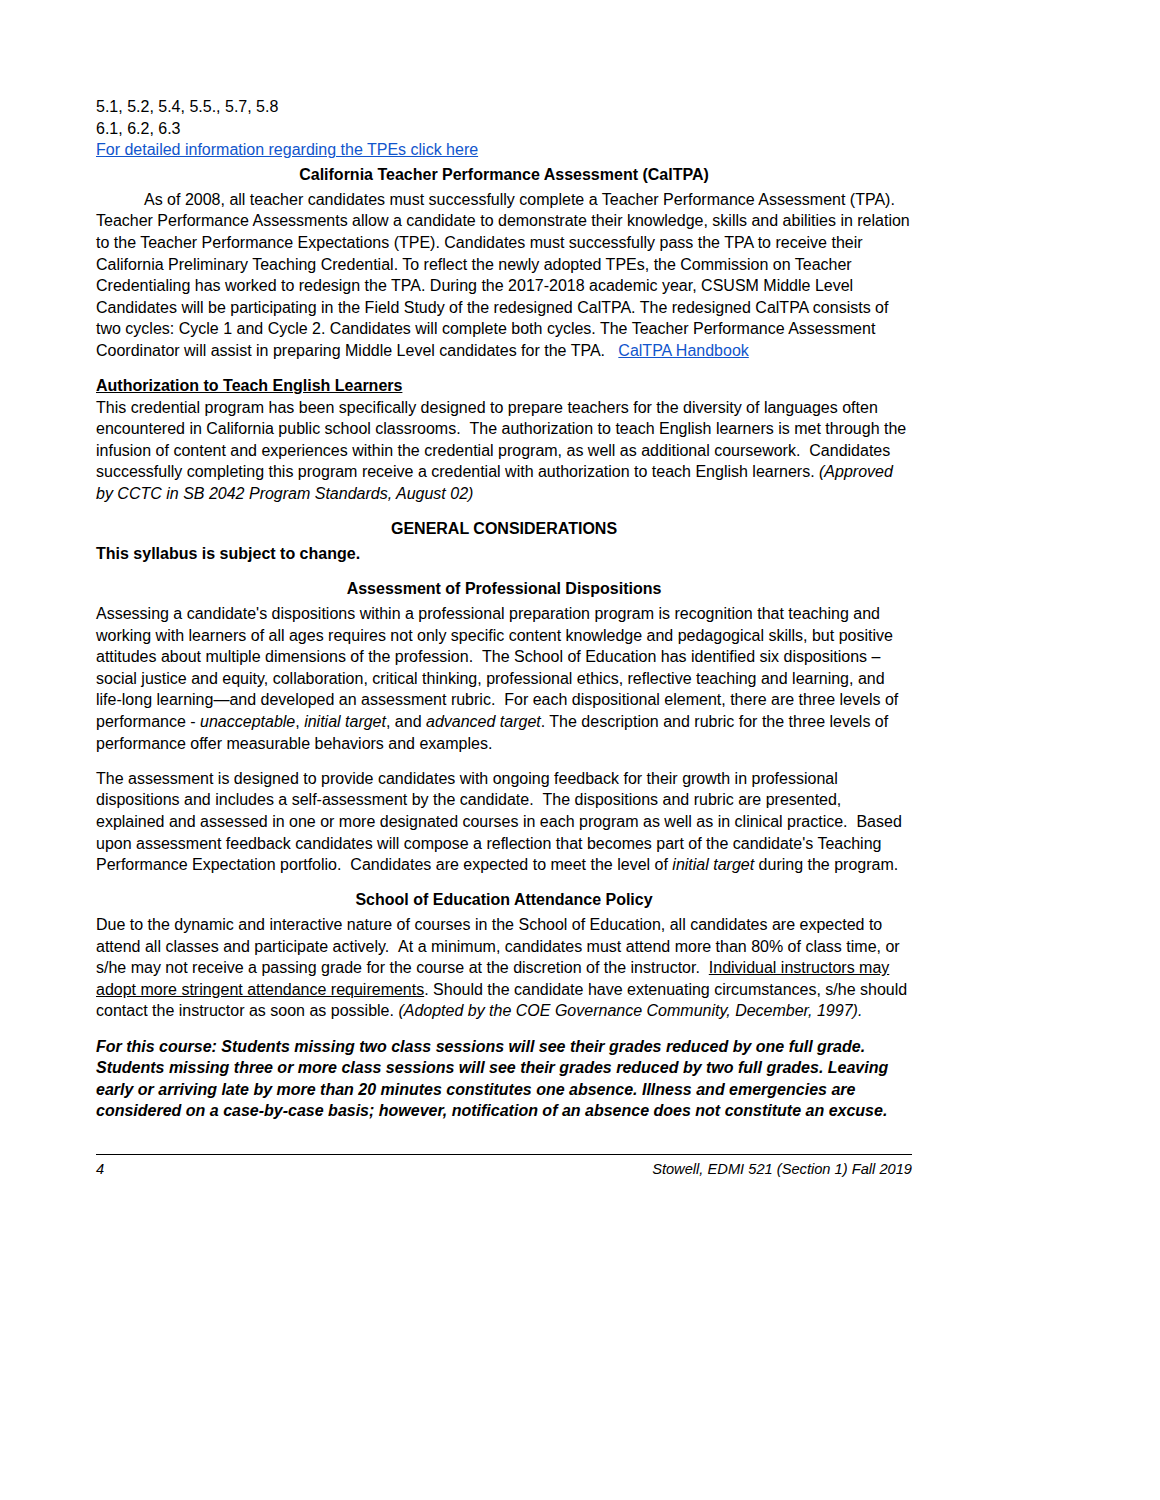5.1, 5.2, 5.4, 5.5., 5.7, 5.8
6.1, 6.2, 6.3
For detailed information regarding the TPEs click here
California Teacher Performance Assessment (CalTPA)
As of 2008, all teacher candidates must successfully complete a Teacher Performance Assessment (TPA). Teacher Performance Assessments allow a candidate to demonstrate their knowledge, skills and abilities in relation to the Teacher Performance Expectations (TPE). Candidates must successfully pass the TPA to receive their California Preliminary Teaching Credential. To reflect the newly adopted TPEs, the Commission on Teacher Credentialing has worked to redesign the TPA. During the 2017-2018 academic year, CSUSM Middle Level Candidates will be participating in the Field Study of the redesigned CalTPA. The redesigned CalTPA consists of two cycles: Cycle 1 and Cycle 2. Candidates will complete both cycles. The Teacher Performance Assessment Coordinator will assist in preparing Middle Level candidates for the TPA. CalTPA Handbook
Authorization to Teach English Learners
This credential program has been specifically designed to prepare teachers for the diversity of languages often encountered in California public school classrooms. The authorization to teach English learners is met through the infusion of content and experiences within the credential program, as well as additional coursework. Candidates successfully completing this program receive a credential with authorization to teach English learners. (Approved by CCTC in SB 2042 Program Standards, August 02)
GENERAL CONSIDERATIONS
This syllabus is subject to change.
Assessment of Professional Dispositions
Assessing a candidate's dispositions within a professional preparation program is recognition that teaching and working with learners of all ages requires not only specific content knowledge and pedagogical skills, but positive attitudes about multiple dimensions of the profession. The School of Education has identified six dispositions – social justice and equity, collaboration, critical thinking, professional ethics, reflective teaching and learning, and life-long learning—and developed an assessment rubric. For each dispositional element, there are three levels of performance - unacceptable, initial target, and advanced target. The description and rubric for the three levels of performance offer measurable behaviors and examples.
The assessment is designed to provide candidates with ongoing feedback for their growth in professional dispositions and includes a self-assessment by the candidate. The dispositions and rubric are presented, explained and assessed in one or more designated courses in each program as well as in clinical practice. Based upon assessment feedback candidates will compose a reflection that becomes part of the candidate's Teaching Performance Expectation portfolio. Candidates are expected to meet the level of initial target during the program.
School of Education Attendance Policy
Due to the dynamic and interactive nature of courses in the School of Education, all candidates are expected to attend all classes and participate actively. At a minimum, candidates must attend more than 80% of class time, or s/he may not receive a passing grade for the course at the discretion of the instructor. Individual instructors may adopt more stringent attendance requirements. Should the candidate have extenuating circumstances, s/he should contact the instructor as soon as possible. (Adopted by the COE Governance Community, December, 1997).
For this course: Students missing two class sessions will see their grades reduced by one full grade. Students missing three or more class sessions will see their grades reduced by two full grades. Leaving early or arriving late by more than 20 minutes constitutes one absence. Illness and emergencies are considered on a case-by-case basis; however, notification of an absence does not constitute an excuse.
4 Stowell, EDMI 521 (Section 1) Fall 2019